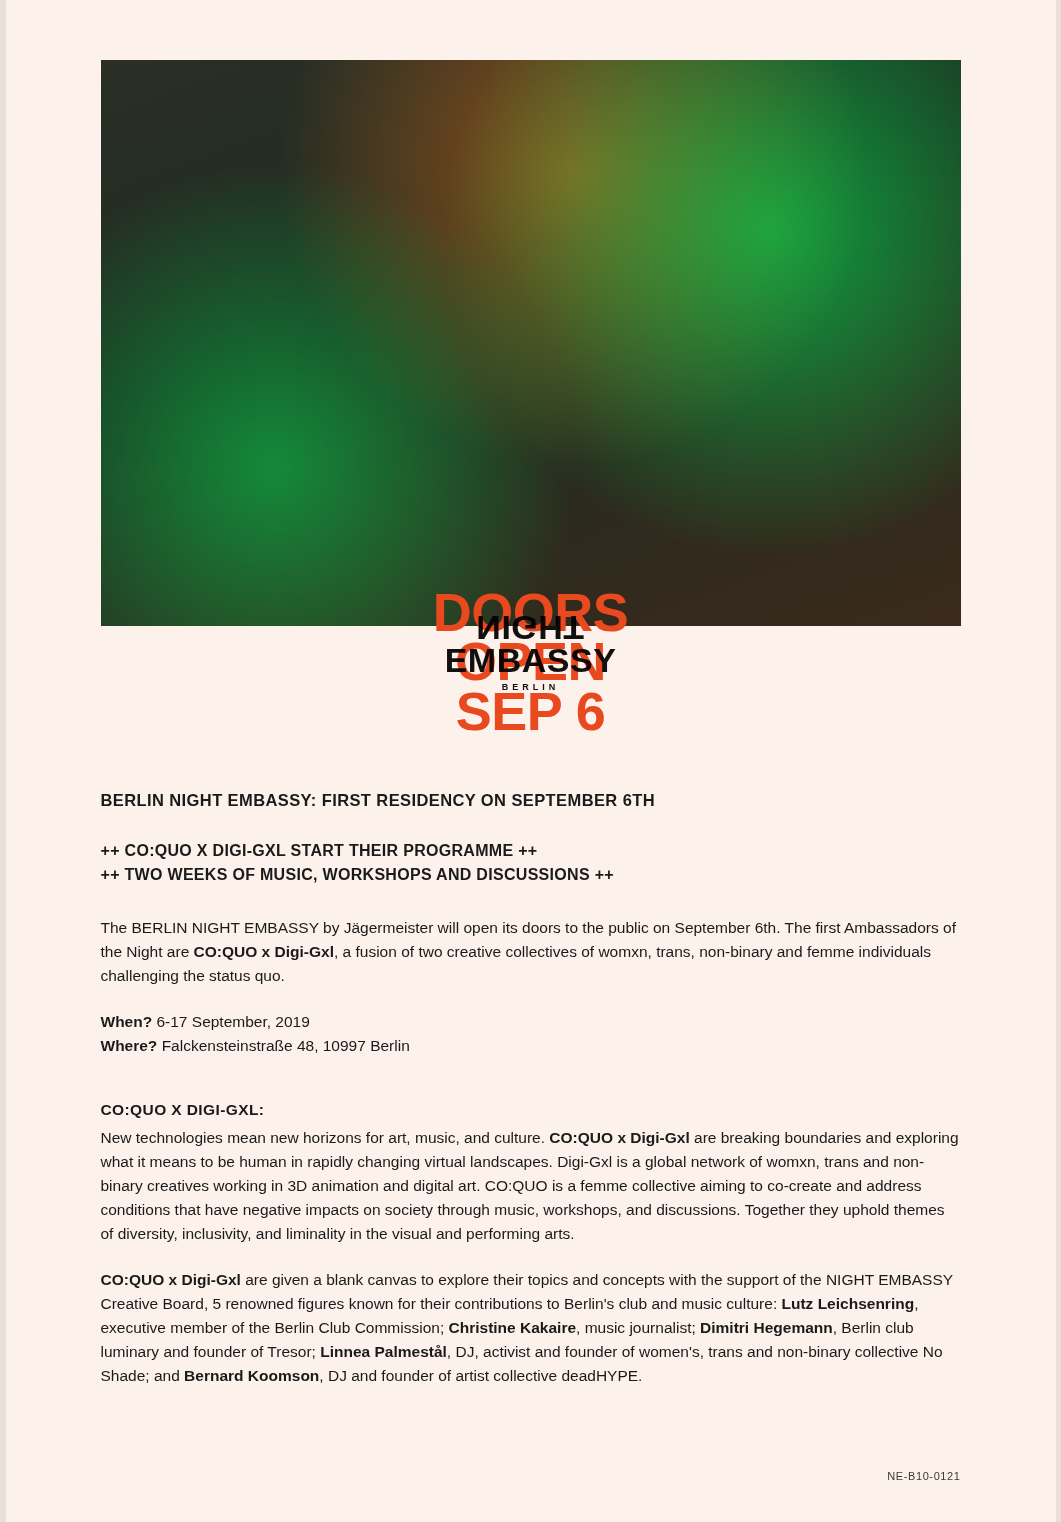DOORS OPEN SEP 6
NIGHT EMBASSY BERLIN
Berlin Night Embassy: First Residency on September 6th
++ CO:QUO x Digi-Gxl start their programme ++ ++ Two weeks of music, workshops and discussions ++
The BERLIN NIGHT EMBASSY by Jägermeister will open its doors to the public on September 6th. The first Ambassadors of the Night are CO:QUO x Digi-Gxl, a fusion of two creative collectives of womxn, trans, non-binary and femme individuals challenging the status quo.
When? 6-17 September, 2019
Where? Falckensteinstraße 48, 10997 Berlin
CO:QUO x Digi-Gxl:
New technologies mean new horizons for art, music, and culture. CO:QUO x Digi-Gxl are breaking boundaries and exploring what it means to be human in rapidly changing virtual landscapes. Digi-Gxl is a global network of womxn, trans and non-binary creatives working in 3D animation and digital art. CO:QUO is a femme collective aiming to co-create and address conditions that have negative impacts on society through music, workshops, and discussions. Together they uphold themes of diversity, inclusivity, and liminality in the visual and performing arts.
CO:QUO x Digi-Gxl are given a blank canvas to explore their topics and concepts with the support of the NIGHT EMBASSY Creative Board, 5 renowned figures known for their contributions to Berlin's club and music culture: Lutz Leichsenring, executive member of the Berlin Club Commission; Christine Kakaire, music journalist; Dimitri Hegemann, Berlin club luminary and founder of Tresor; Linnea Palmestål, DJ, activist and founder of women's, trans and non-binary collective No Shade; and Bernard Koomson, DJ and founder of artist collective deadHYPE.
NE-B10-0121